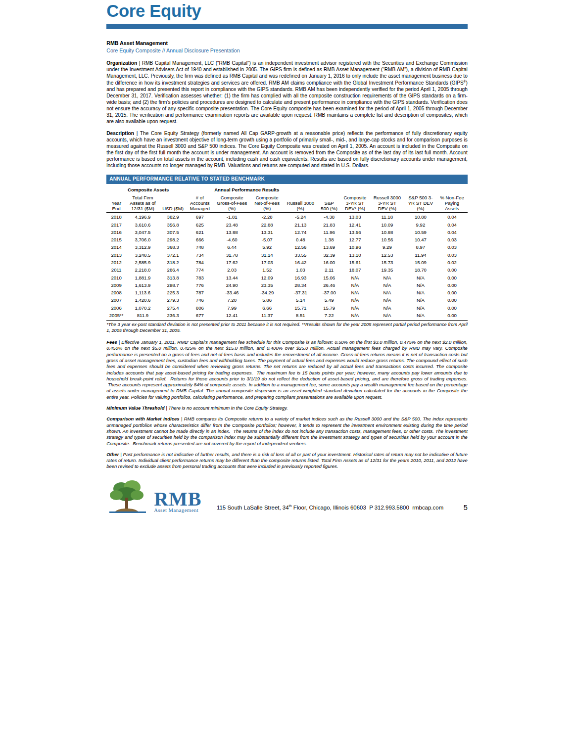Core Equity
RMB Asset Management
Core Equity Composite // Annual Disclosure Presentation
Organization | RMB Capital Management, LLC (“RMB Capital”) is an independent investment advisor registered with the Securities and Exchange Commission under the Investment Advisers Act of 1940 and established in 2005. The GIPS firm is defined as RMB Asset Management (“RMB AM”), a division of RMB Capital Management, LLC. Previously, the firm was defined as RMB Capital and was redefined on January 1, 2016 to only include the asset management business due to the difference in how its investment strategies and services are offered. RMB AM claims compliance with the Global Investment Performance Standards (GIPS®) and has prepared and presented this report in compliance with the GIPS standards. RMB AM has been independently verified for the period April 1, 2005 through December 31, 2017. Verification assesses whether: (1) the firm has complied with all the composite construction requirements of the GIPS standards on a firm-wide basis; and (2) the firm’s policies and procedures are designed to calculate and present performance in compliance with the GIPS standards. Verification does not ensure the accuracy of any specific composite presentation. The Core Equity composite has been examined for the period of April 1, 2005 through December 31, 2015. The verification and performance examination reports are available upon request. RMB maintains a complete list and description of composites, which are also available upon request.
Description | The Core Equity Strategy (formerly named All Cap GARP-growth at a reasonable price) reflects the performance of fully discretionary equity accounts, which have an investment objective of long-term growth using a portfolio of primarily small-, mid-, and large-cap stocks and for comparison purposes is measured against the Russell 3000 and S&P 500 indices. The Core Equity Composite was created on April 1, 2005. An account is included in the Composite on the first day of the first full month the account is under management. An account is removed from the Composite as of the last day of its last full month. Account performance is based on total assets in the account, including cash and cash equivalents. Results are based on fully discretionary accounts under management, including those accounts no longer managed by RMB. Valuations and returns are computed and stated in U.S. Dollars.
ANNUAL PERFORMANCE RELATIVE TO STATED BENCHMARK
| | Composite Assets | Annual Performance Results |
| --- | --- | --- |
| Year End | Total Firm Assets as of 12/31 ($M) | USD ($M) | # of Accounts Managed | Composite Gross-of-Fees (%) | Composite Net-of-Fees (%) | Russell 3000 (%) | S&P 500 (%) | Composite 3-YR ST DEV* (%) | Russell 3000 3-YR ST DEV (%) | S&P 500 3- YR ST DEV (%) | % Non-Fee Paying Assets |
| 2018 | 4,196.9 | 382.9 | 697 | -1.81 | -2.28 | -5.24 | -4.38 | 13.03 | 11.18 | 10.80 | 0.04 |
| 2017 | 3,610.6 | 356.8 | 625 | 23.48 | 22.88 | 21.13 | 21.83 | 12.41 | 10.09 | 9.92 | 0.04 |
| 2016 | 3,047.5 | 307.5 | 621 | 13.88 | 13.31 | 12.74 | 11.96 | 13.56 | 10.88 | 10.59 | 0.04 |
| 2015 | 3,706.0 | 298.2 | 666 | -4.60 | -5.07 | 0.48 | 1.38 | 12.77 | 10.56 | 10.47 | 0.03 |
| 2014 | 3,312.9 | 368.3 | 748 | 6.44 | 5.92 | 12.56 | 13.69 | 10.96 | 9.29 | 8.97 | 0.03 |
| 2013 | 3,248.5 | 372.1 | 734 | 31.78 | 31.14 | 33.55 | 32.39 | 13.10 | 12.53 | 11.94 | 0.03 |
| 2012 | 2,585.9 | 318.2 | 784 | 17.62 | 17.03 | 16.42 | 16.00 | 15.61 | 15.73 | 15.09 | 0.02 |
| 2011 | 2,218.0 | 286.4 | 774 | 2.03 | 1.52 | 1.03 | 2.11 | 18.07 | 19.35 | 18.70 | 0.00 |
| 2010 | 1,881.9 | 313.8 | 783 | 13.44 | 12.09 | 16.93 | 15.06 | N/A | N/A | N/A | 0.00 |
| 2009 | 1,613.9 | 298.7 | 776 | 24.90 | 23.35 | 28.34 | 26.46 | N/A | N/A | N/A | 0.00 |
| 2008 | 1,113.6 | 225.3 | 787 | -33.46 | -34.29 | -37.31 | -37.00 | N/A | N/A | N/A | 0.00 |
| 2007 | 1,420.6 | 279.3 | 746 | 7.20 | 5.86 | 5.14 | 5.49 | N/A | N/A | N/A | 0.00 |
| 2006 | 1,070.2 | 275.4 | 806 | 7.99 | 6.66 | 15.71 | 15.79 | N/A | N/A | N/A | 0.00 |
| 2005** | 811.9 | 236.3 | 677 | 12.41 | 11.37 | 8.51 | 7.22 | N/A | N/A | N/A | 0.00 |
*The 3 year ex-post standard deviation is not presented prior to 2011 because it is not required. **Results shown for the year 2005 represent partial period performance from April 1, 2005 through December 31, 2005.
Fees | Effective January 1, 2011, RMB’ Capital’s management fee schedule for this Composite is as follows: 0.50% on the first $3.0 million, 0.475% on the next $2.0 million, 0.450% on the next $5.0 million, 0.425% on the next $15.0 million, and 0.400% over $25.0 million. Actual management fees charged by RMB may vary. Composite performance is presented on a gross-of-fees and net-of-fees basis and includes the reinvestment of all income. Gross-of-fees returns means it is net of transaction costs but gross of asset management fees, custodian fees and withholding taxes. The payment of actual fees and expenses would reduce gross returns. The compound effect of such fees and expenses should be considered when reviewing gross returns. The net returns are reduced by all actual fees and transactions costs incurred. The composite includes accounts that pay asset-based pricing for trading expenses. The maximum fee is 15 basis points per year; however, many accounts pay lower amounts due to household break-point relief. Returns for those accounts prior to 3/1/19 do not reflect the deduction of asset-based pricing, and are therefore gross of trading expenses. These accounts represent approximately 84% of composite assets. In addition to a management fee, some accounts pay a wealth management fee based on the percentage of assets under management to RMB Capital. The annual composite dispersion is an asset-weighted standard deviation calculated for the accounts in the Composite the entire year. Policies for valuing portfolios, calculating performance, and preparing compliant presentations are available upon request.
Minimum Value Threshold | There is no account minimum in the Core Equity Strategy.
Comparison with Market Indices | RMB compares its Composite returns to a variety of market indices such as the Russell 3000 and the S&P 500. The index represents unmanaged portfolios whose characteristics differ from the Composite portfolios; however, it tends to represent the investment environment existing during the time period shown. An investment cannot be made directly in an index. The returns of the index do not include any transaction costs, management fees, or other costs. The investment strategy and types of securities held by the comparison index may be substantially different from the investment strategy and types of securities held by your account in the Composite. Benchmark returns presented are not covered by the report of independent verifiers.
Other | Past performance is not indicative of further results, and there is a risk of loss of all or part of your investment. Historical rates of return may not be indicative of future rates of return. Individual client performance returns may be different than the composite returns listed. Total Firm Assets as of 12/31 for the years 2010, 2011, and 2012 have been revised to exclude assets from personal trading accounts that were included in previously reported figures.
RMB Asset Management
115 South LaSalle Street, 34th Floor, Chicago, Illinois 60603 P 312.993.5800 rmbcap.com
5